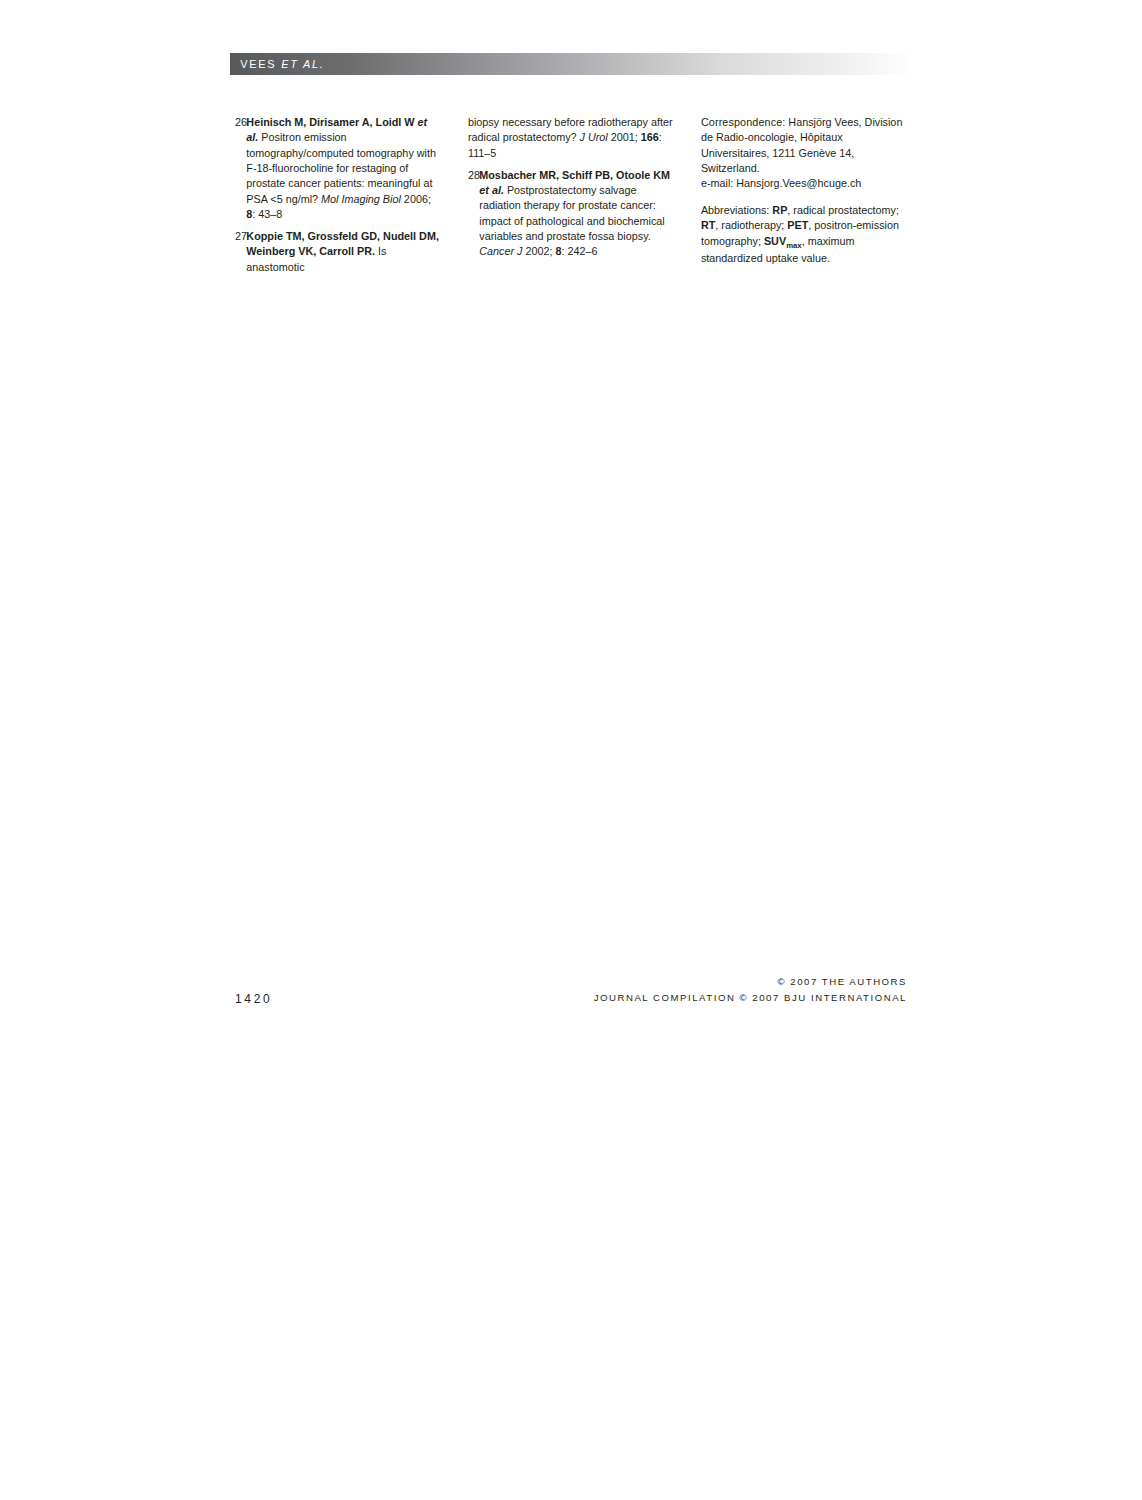VEES ET AL.
26 Heinisch M, Dirisamer A, Loidl W et al. Positron emission tomography/computed tomography with F-18-fluorocholine for restaging of prostate cancer patients: meaningful at PSA <5 ng/ml? Mol Imaging Biol 2006; 8: 43–8
27 Koppie TM, Grossfeld GD, Nudell DM, Weinberg VK, Carroll PR. Is anastomotic
biopsy necessary before radiotherapy after radical prostatectomy? J Urol 2001; 166: 111–5
28 Mosbacher MR, Schiff PB, Otoole KM et al. Postprostatectomy salvage radiation therapy for prostate cancer: impact of pathological and biochemical variables and prostate fossa biopsy. Cancer J 2002; 8: 242–6
Correspondence: Hansjörg Vees, Division de Radio-oncologie, Hôpitaux Universitaires, 1211 Genève 14, Switzerland.
e-mail: Hansjorg.Vees@hcuge.ch
Abbreviations: RP, radical prostatectomy; RT, radiotherapy; PET, positron-emission tomography; SUVmax, maximum standardized uptake value.
1420
© 2007 THE AUTHORS
JOURNAL COMPILATION © 2007 BJU INTERNATIONAL